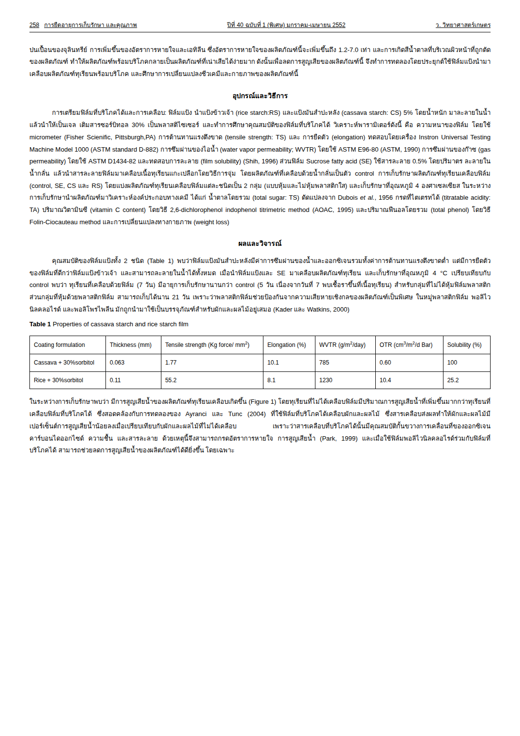258การยืดอายุการเก็บรักษา และคุณภาพ
ปีที่ 40 ฉบับที่ 1 (พิเศษ) มกราคม-เมษายน 2552
ว. วิทยาศาสตร์เกษตร
ปนเปื้อนของจุลินทรีย์ การเพิ่มขึ้นของอัตราการหายใจและเอทิลีน ซึ่งอัตราการหายใจของผลิตภัณฑ์นี้จะเพิ่มขึ้นถึง 1.2-7.0 เท่า และการเกิดสีน้ำตาลที่บริเวณผิวหน้าที่ถูกตัดของผลิตภัณฑ์ ทำให้ผลิตภัณฑ์พร้อมบริโภคกลายเป็นผลิตภัณฑ์ที่เน่าเสียได้ง่ายมาก ดังนั้นเพื่อลดการสูญเสียของผลิตภัณฑ์นี้ จึงทำการทดลองโดยประยุกต์ใช้ฟิล์มแป้งนำมาเคลือบผลิตภัณฑ์ทุเรียนพร้อมบริโภค และศึกษาการเปลี่ยนแปลงชีวเคมีและกายภาพของผลิตภัณฑ์นี้
อุปกรณ์และวิธีการ
การเตรียมฟิล์มที่บริโภคได้และการเคลือบ: ฟิล์มแป้ง นำแป้งข้าวเจ้า (rice starch:RS) และแป้งมันสำปะหลัง (cassava starch: CS) 5% โดยน้ำหนัก มาละลายในน้ำ แล้วนำให้เป็นเจล เติมสารซอร์บิทอล 30% เป็นพลาสติไซเซอร์ และทำการศึกษาคุณสมบัติของฟิล์มที่บริโภคได้ วิเคราะห์พารามิเตอร์ดังนี้ คือ ความหนาของฟิล์ม โดยใช้ micrometer (Fisher Scienific, Pittsburgh,PA) การต้านทานแรงตึงขาด (tensile strength: TS) และ การยืดตัว (elongation) ทดสอบโดยเครื่อง Instron Universal Testing Machine Model 1000 (ASTM standard D-882) การซึมผ่านของไอน้ำ (water vapor permeability; WVTR) โดยใช้ ASTM E96-80 (ASTM, 1990) การซึมผ่านของก๊าซ (gas permeability) โดยใช้ ASTM D1434-82 และทดสอบการละลาย (film solubility) (Shih, 1996) ส่วนฟิล์ม Sucrose fatty acid (SE) ใช้สารละลาย 0.5% โดยปริมาตร ละลายในน้ำกลั่น แล้วนำสารละลายฟิล์มมาเคลือบเนื้อทุเรียนแกะเปลือกโดยวิธีการจุ่ม โดยผลิตภัณฑ์ที่เคลือบด้วยน้ำกลั่นเป็นตัว control การเก็บรักษาผลิตภัณฑ์ทุเรียนเคลือบฟิล์ม (control, SE, CS และ RS) โดยแบ่งผลิตภัณฑ์ทุเรียนเคลือบฟิล์มแต่ละชนิดเป็น 2 กลุ่ม (แบบหุ้มและไม่หุ้มพลาสติกใส) และเก็บรักษาที่อุณหภูมิ 4 องศาเซลเซียส ในระหว่างการเก็บรักษานำผลิตภัณฑ์มาวิเคราะห์องค์ประกอบทางเคมี ได้แก่ น้ำตาลโดยรวม (total sugar: TS) ดัดแปลงจาก Dubois et al., 1956 กรดที่ไตเตรทได้ (titratable acidity: TA) ปริมาณวิตามินซี (vitamin C content) โดยวิธี 2,6-dichlorophenol indophenol titrimetric method (AOAC, 1995) และปริมาณฟีนอลโดยรวม (total phenol) โดยวิธี Folin-Ciocauteau method และการเปลี่ยนแปลงทางกายภาพ (weight loss)
ผลและวิจารณ์
คุณสมบัติของฟิล์มแป้งทั้ง 2 ชนิด (Table 1) พบว่าฟิล์มแป้งมันสำปะหลังมีค่าการซึมผ่านของน้ำและออกซิเจนรวมทั้งค่าการต้านทานแรงตึงขาดต่ำ แต่มีการยืดตัวของฟิล์มที่ดีกว่าฟิล์มแป้งข้าวเจ้า และสามารถละลายในน้ำได้ทั้งหมด เมื่อนำฟิล์มแป้งและ SE มาเคลือบผลิตภัณฑ์ทุเรียน และเก็บรักษาที่อุณหภูมิ 4 °C เปรียบเทียบกับ control พบว่า ทุเรียนที่เคลือบด้วยฟิล์ม (7 วัน) มีอายุการเก็บรักษานานกว่า control (5 วัน เนื่องจากวันที่ 7 พบเชื้อราขึ้นที่เนื้อทุเรียน) สำหรับกลุ่มที่ไม่ได้หุ้มฟิล์มพลาสติก ส่วนกลุ่มที่หุ้มด้วยพลาสติกฟิล์ม สามารถเก็บได้นาน 21 วัน เพราะว่าพลาสติกฟิล์มช่วยป้องกันจากความเสียหายเชิงกลของผลิตภัณฑ์เป็นพิเศษ ในหมู่พลาสติกฟิล์ม พอลิไวนิลคลอไรด์ และพอลิโพรไพลีน มักถูกนำมาใช้เป็นบรรจุภัณฑ์สำหรับผักและผลไม้อยู่เสมอ (Kader และ Watkins, 2000)
Table 1 Properties of cassava starch and rice starch film
| Coating formulation | Thickness (mm) | Tensile strength (Kg force/ mm 2 ) | Elongation (%) | WVTR (g/m 2 /day) | OTR (cm 3 /m 2 /d Bar) | Solubility (%) |
| --- | --- | --- | --- | --- | --- | --- |
| Cassava + 30%sorbitol | 0.063 | 1.77 | 10.1 | 785 | 0.60 | 100 |
| Rice + 30%sorbitol | 0.11 | 55.2 | 8.1 | 1230 | 10.4 | 25.2 |
ในระหว่างการเก็บรักษาพบว่า มีการสูญเสียน้ำของผลิตภัณฑ์ทุเรียนเคลือบเกิดขึ้น (Figure 1) โดยทุเรียนที่ไม่ได้เคลือบฟิล์มมีปริมาณการสูญเสียน้ำที่เพิ่มขึ้นมากกว่าทุเรียนที่เคลือบฟิล์มที่บริโภคได้ ซึ่งสอดคล้องกับการทดลองของ Ayranci และ Tunc (2004) ที่ใช้ฟิล์มที่บริโภคได้เคลือบผักและผลไม้ ซึ่งสารเคลือบส่งผลทำให้ผักและผลไม้มีเปอร์เซ็นต์การสูญเสียน้ำน้อยลงเมื่อเปรียบเทียบกับผักและผลไม้ที่ไม่ได้เคลือบ เพราะว่าสารเคลือบที่บริโภคได้นั้นมีคุณสมบัติกั้นขวางการเคลื่อนที่ของออกซิเจน คาร์บอนไดออกไซด์ ความชื้น และสารละลาย ด้วยเหตุนี้จึงสามารถกรดอัตราการหายใจ การสูญเสียน้ำ (Park, 1999) และเมื่อใช้ฟิล์มพอลิไวนิลคลอไรด์ร่วมกับฟิล์มที่บริโภคได้ สามารถช่วยลดการสูญเสียน้ำของผลิตภัณฑ์ได้ดียิ่งขึ้น โดยเฉพาะ